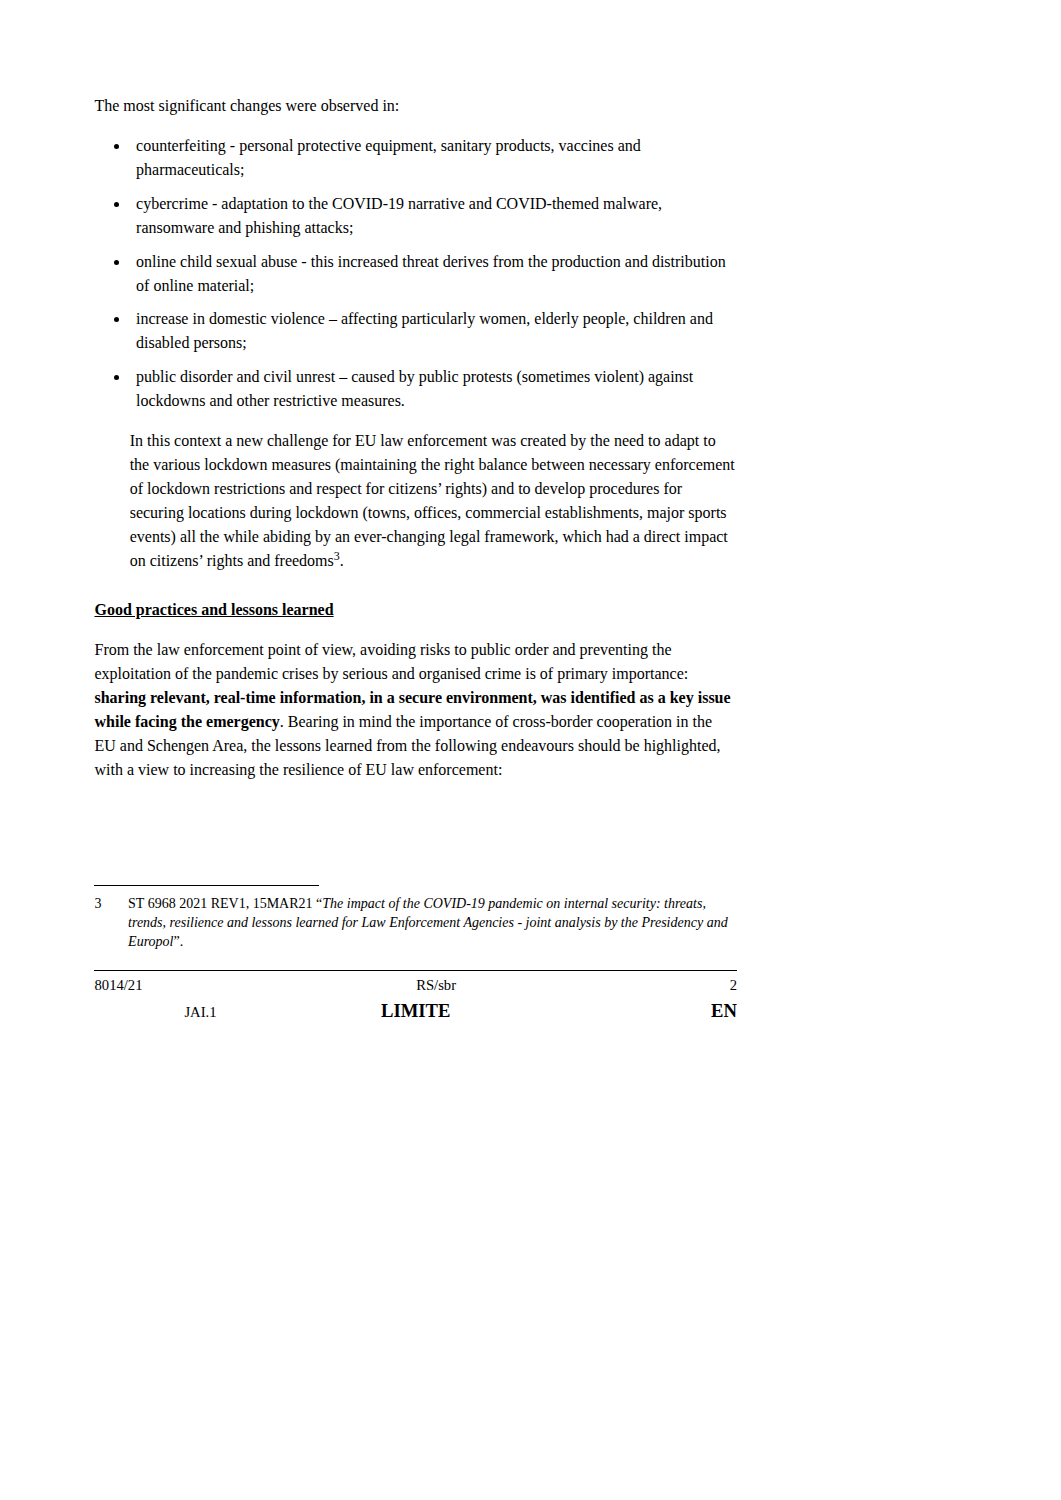The most significant changes were observed in:
counterfeiting - personal protective equipment, sanitary products, vaccines and pharmaceuticals;
cybercrime - adaptation to the COVID-19 narrative and COVID-themed malware, ransomware and phishing attacks;
online child sexual abuse - this increased threat derives from the production and distribution of online material;
increase in domestic violence – affecting particularly women, elderly people, children and disabled persons;
public disorder and civil unrest – caused by public protests (sometimes violent) against lockdowns and other restrictive measures.
In this context a new challenge for EU law enforcement was created by the need to adapt to the various lockdown measures (maintaining the right balance between necessary enforcement of lockdown restrictions and respect for citizens’ rights) and to develop procedures for securing locations during lockdown (towns, offices, commercial establishments, major sports events) all the while abiding by an ever-changing legal framework, which had a direct impact on citizens’ rights and freedoms3.
Good practices and lessons learned
From the law enforcement point of view, avoiding risks to public order and preventing the exploitation of the pandemic crises by serious and organised crime is of primary importance: sharing relevant, real-time information, in a secure environment, was identified as a key issue while facing the emergency. Bearing in mind the importance of cross-border cooperation in the EU and Schengen Area, the lessons learned from the following endeavours should be highlighted, with a view to increasing the resilience of EU law enforcement:
3
ST 6968 2021 REV1, 15MAR21 “The impact of the COVID-19 pandemic on internal security: threats, trends, resilience and lessons learned for Law Enforcement Agencies - joint analysis by the Presidency and Europol”.
8014/21
RS/sbr
2
JAI.1
LIMITE
EN